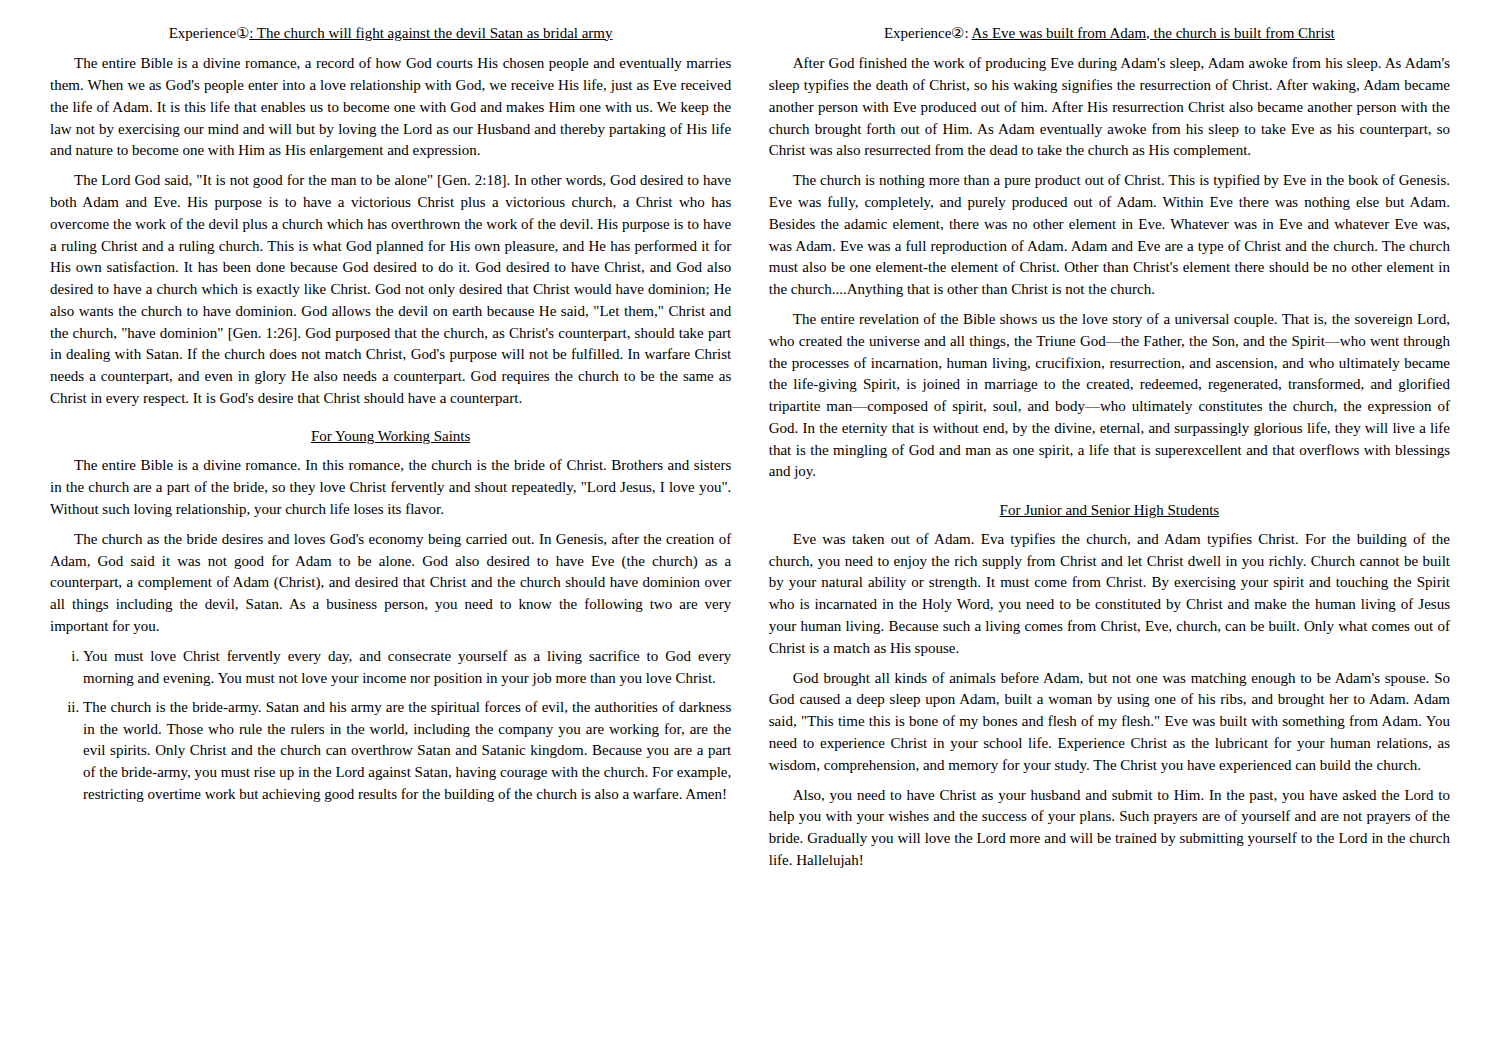Experience①: The church will fight against the devil Satan as bridal army
The entire Bible is a divine romance, a record of how God courts His chosen people and eventually marries them. When we as God's people enter into a love relationship with God, we receive His life, just as Eve received the life of Adam. It is this life that enables us to become one with God and makes Him one with us. We keep the law not by exercising our mind and will but by loving the Lord as our Husband and thereby partaking of His life and nature to become one with Him as His enlargement and expression.
The Lord God said, "It is not good for the man to be alone" [Gen. 2:18]. In other words, God desired to have both Adam and Eve. His purpose is to have a victorious Christ plus a victorious church, a Christ who has overcome the work of the devil plus a church which has overthrown the work of the devil. His purpose is to have a ruling Christ and a ruling church. This is what God planned for His own pleasure, and He has performed it for His own satisfaction. It has been done because God desired to do it. God desired to have Christ, and God also desired to have a church which is exactly like Christ. God not only desired that Christ would have dominion; He also wants the church to have dominion. God allows the devil on earth because He said, "Let them," Christ and the church, "have dominion" [Gen. 1:26]. God purposed that the church, as Christ's counterpart, should take part in dealing with Satan. If the church does not match Christ, God's purpose will not be fulfilled. In warfare Christ needs a counterpart, and even in glory He also needs a counterpart. God requires the church to be the same as Christ in every respect. It is God's desire that Christ should have a counterpart.
For Young Working Saints
The entire Bible is a divine romance. In this romance, the church is the bride of Christ. Brothers and sisters in the church are a part of the bride, so they love Christ fervently and shout repeatedly, "Lord Jesus, I love you". Without such loving relationship, your church life loses its flavor.
The church as the bride desires and loves God's economy being carried out. In Genesis, after the creation of Adam, God said it was not good for Adam to be alone. God also desired to have Eve (the church) as a counterpart, a complement of Adam (Christ), and desired that Christ and the church should have dominion over all things including the devil, Satan. As a business person, you need to know the following two are very important for you.
You must love Christ fervently every day, and consecrate yourself as a living sacrifice to God every morning and evening. You must not love your income nor position in your job more than you love Christ.
The church is the bride-army. Satan and his army are the spiritual forces of evil, the authorities of darkness in the world. Those who rule the rulers in the world, including the company you are working for, are the evil spirits. Only Christ and the church can overthrow Satan and Satanic kingdom. Because you are a part of the bride-army, you must rise up in the Lord against Satan, having courage with the church. For example, restricting overtime work but achieving good results for the building of the church is also a warfare. Amen!
Experience②: As Eve was built from Adam, the church is built from Christ
After God finished the work of producing Eve during Adam's sleep, Adam awoke from his sleep. As Adam's sleep typifies the death of Christ, so his waking signifies the resurrection of Christ. After waking, Adam became another person with Eve produced out of him. After His resurrection Christ also became another person with the church brought forth out of Him. As Adam eventually awoke from his sleep to take Eve as his counterpart, so Christ was also resurrected from the dead to take the church as His complement.
The church is nothing more than a pure product out of Christ. This is typified by Eve in the book of Genesis. Eve was fully, completely, and purely produced out of Adam. Within Eve there was nothing else but Adam. Besides the adamic element, there was no other element in Eve. Whatever was in Eve and whatever Eve was, was Adam. Eve was a full reproduction of Adam. Adam and Eve are a type of Christ and the church. The church must also be one element-the element of Christ. Other than Christ's element there should be no other element in the church....Anything that is other than Christ is not the church.
The entire revelation of the Bible shows us the love story of a universal couple. That is, the sovereign Lord, who created the universe and all things, the Triune God—the Father, the Son, and the Spirit—who went through the processes of incarnation, human living, crucifixion, resurrection, and ascension, and who ultimately became the life-giving Spirit, is joined in marriage to the created, redeemed, regenerated, transformed, and glorified tripartite man—composed of spirit, soul, and body—who ultimately constitutes the church, the expression of God. In the eternity that is without end, by the divine, eternal, and surpassingly glorious life, they will live a life that is the mingling of God and man as one spirit, a life that is superexcellent and that overflows with blessings and joy.
For Junior and Senior High Students
Eve was taken out of Adam. Eva typifies the church, and Adam typifies Christ. For the building of the church, you need to enjoy the rich supply from Christ and let Christ dwell in you richly. Church cannot be built by your natural ability or strength. It must come from Christ. By exercising your spirit and touching the Spirit who is incarnated in the Holy Word, you need to be constituted by Christ and make the human living of Jesus your human living. Because such a living comes from Christ, Eve, church, can be built. Only what comes out of Christ is a match as His spouse.
God brought all kinds of animals before Adam, but not one was matching enough to be Adam's spouse. So God caused a deep sleep upon Adam, built a woman by using one of his ribs, and brought her to Adam. Adam said, "This time this is bone of my bones and flesh of my flesh." Eve was built with something from Adam. You need to experience Christ in your school life. Experience Christ as the lubricant for your human relations, as wisdom, comprehension, and memory for your study. The Christ you have experienced can build the church.
Also, you need to have Christ as your husband and submit to Him. In the past, you have asked the Lord to help you with your wishes and the success of your plans. Such prayers are of yourself and are not prayers of the bride. Gradually you will love the Lord more and will be trained by submitting yourself to the Lord in the church life. Hallelujah!